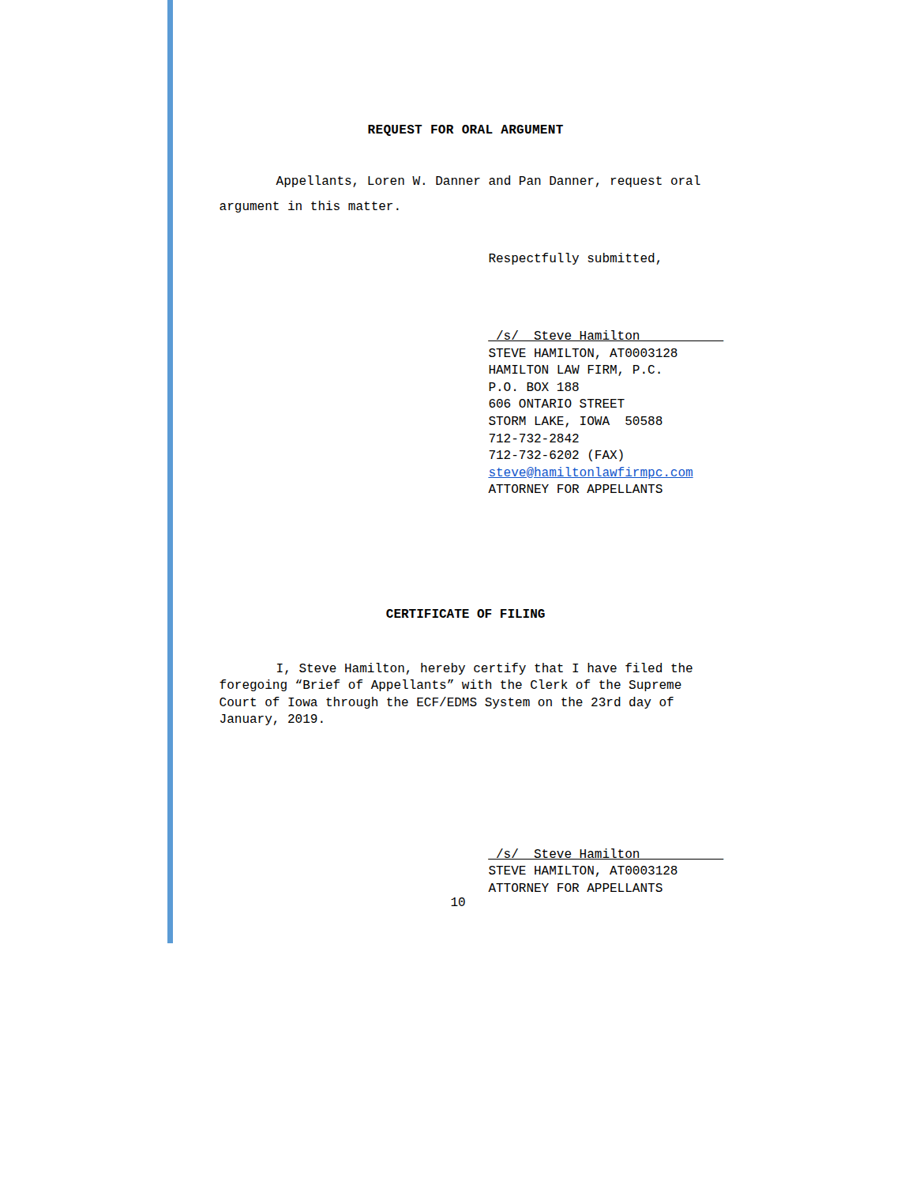REQUEST FOR ORAL ARGUMENT
Appellants, Loren W. Danner and Pan Danner, request oral argument in this matter.
Respectfully submitted,
_/s/__Steve Hamilton___________
STEVE HAMILTON, AT0003128
HAMILTON LAW FIRM, P.C.
P.O. BOX 188
606 ONTARIO STREET
STORM LAKE, IOWA 50588
712-732-2842
712-732-6202 (FAX)
steve@hamiltonlawfirmpc.com
ATTORNEY FOR APPELLANTS
CERTIFICATE OF FILING
I, Steve Hamilton, hereby certify that I have filed the foregoing “Brief of Appellants” with the Clerk of the Supreme Court of Iowa through the ECF/EDMS System on the 23rd day of January, 2019.
_/s/__Steve Hamilton___________
STEVE HAMILTON, AT0003128
ATTORNEY FOR APPELLANTS
10